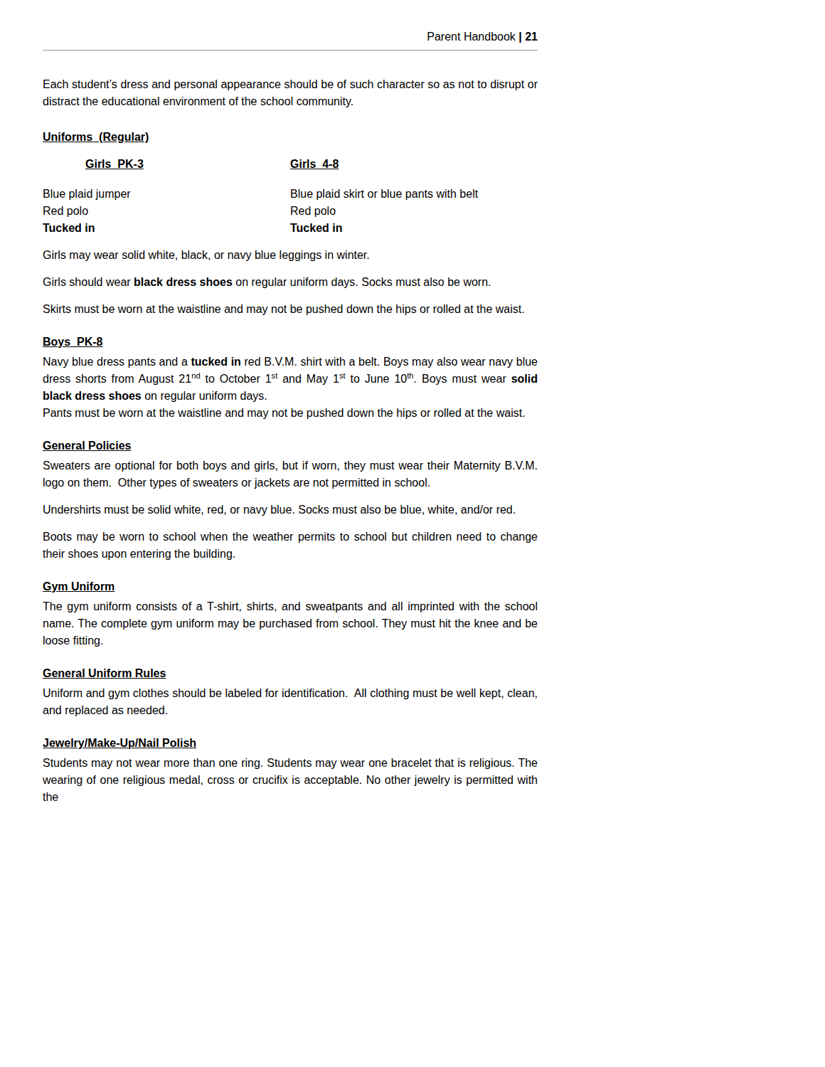Parent Handbook | 21
Each student’s dress and personal appearance should be of such character so as not to disrupt or distract the educational environment of the school community.
Uniforms (Regular)
| Girls PK-3 | Girls 4-8 |
| Blue plaid jumper Red polo Tucked in | Blue plaid skirt or blue pants with belt Red polo Tucked in |
Girls may wear solid white, black, or navy blue leggings in winter.
Girls should wear black dress shoes on regular uniform days. Socks must also be worn.
Skirts must be worn at the waistline and may not be pushed down the hips or rolled at the waist.
Boys PK-8
Navy blue dress pants and a tucked in red B.V.M. shirt with a belt. Boys may also wear navy blue dress shorts from August 21nd to October 1st and May 1st to June 10th. Boys must wear solid black dress shoes on regular uniform days.
Pants must be worn at the waistline and may not be pushed down the hips or rolled at the waist.
General Policies
Sweaters are optional for both boys and girls, but if worn, they must wear their Maternity B.V.M. logo on them. Other types of sweaters or jackets are not permitted in school.
Undershirts must be solid white, red, or navy blue. Socks must also be blue, white, and/or red.
Boots may be worn to school when the weather permits to school but children need to change their shoes upon entering the building.
Gym Uniform
The gym uniform consists of a T-shirt, shirts, and sweatpants and all imprinted with the school name. The complete gym uniform may be purchased from school. They must hit the knee and be loose fitting.
General Uniform Rules
Uniform and gym clothes should be labeled for identification. All clothing must be well kept, clean, and replaced as needed.
Jewelry/Make-Up/Nail Polish
Students may not wear more than one ring. Students may wear one bracelet that is religious. The wearing of one religious medal, cross or crucifix is acceptable. No other jewelry is permitted with the